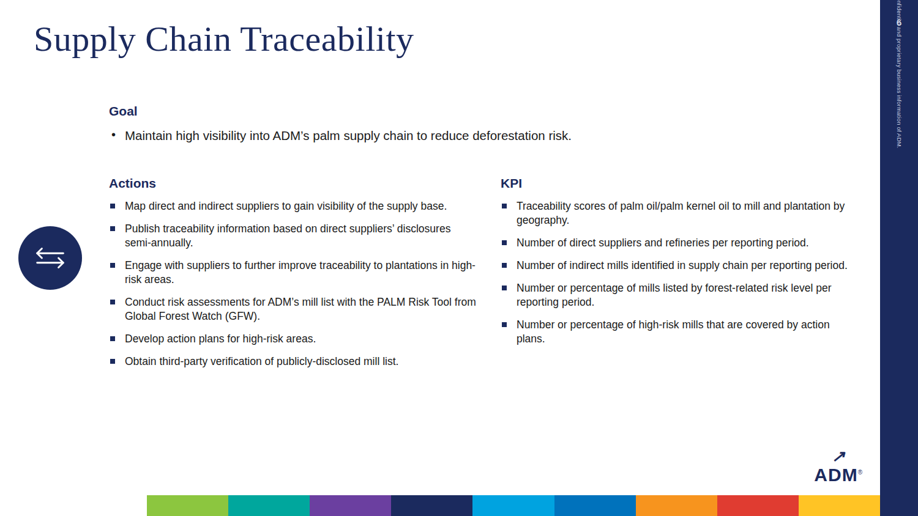Supply Chain Traceability
Goal
Maintain high visibility into ADM’s palm supply chain to reduce deforestation risk.
Actions
Map direct and indirect suppliers to gain visibility of the supply base.
Publish traceability information based on direct suppliers’ disclosures semi-annually.
Engage with suppliers to further improve traceability to plantations in high-risk areas.
Conduct risk assessments for ADM’s mill list with the PALM Risk Tool from Global Forest Watch (GFW).
Develop action plans for high-risk areas.
Obtain third-party verification of publicly-disclosed mill list.
KPI
Traceability scores of palm oil/palm kernel oil to mill and plantation by geography.
Number of direct suppliers and refineries per reporting period.
Number of indirect mills identified in supply chain per reporting period.
Number or percentage of mills listed by forest-related risk level per reporting period.
Number or percentage of high-risk mills that are covered by action plans.
↗ ADM®
6
Confidential and proprietary business information of ADM.